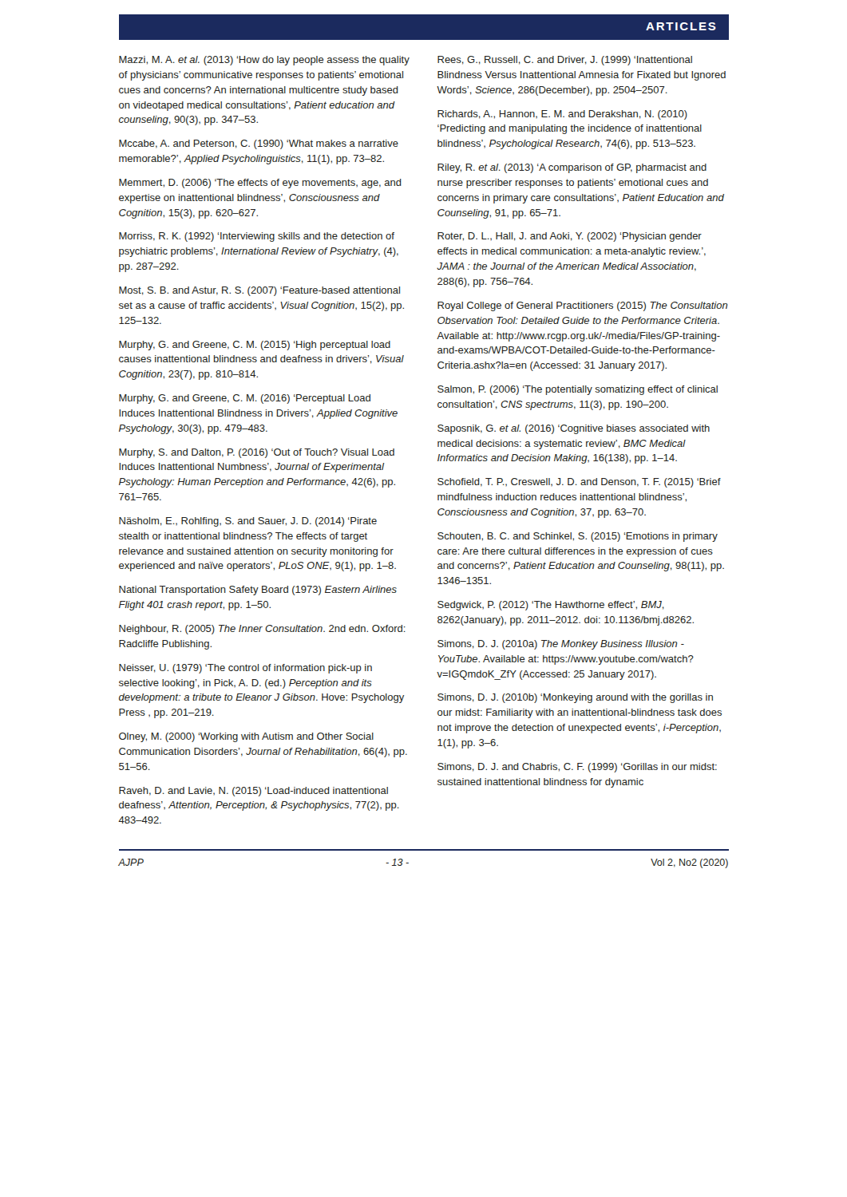Articles
Mazzi, M. A. et al. (2013) ‘How do lay people assess the quality of physicians’ communicative responses to patients’ emotional cues and concerns? An international multicentre study based on videotaped medical consultations’, Patient education and counseling, 90(3), pp. 347–53.
Mccabe, A. and Peterson, C. (1990) ‘What makes a narrative memorable?’, Applied Psycholinguistics, 11(1), pp. 73–82.
Memmert, D. (2006) ‘The effects of eye movements, age, and expertise on inattentional blindness’, Consciousness and Cognition, 15(3), pp. 620–627.
Morriss, R. K. (1992) ‘Interviewing skills and the detection of psychiatric problems’, International Review of Psychiatry, (4), pp. 287–292.
Most, S. B. and Astur, R. S. (2007) ‘Feature-based attentional set as a cause of traffic accidents’, Visual Cognition, 15(2), pp. 125–132.
Murphy, G. and Greene, C. M. (2015) ‘High perceptual load causes inattentional blindness and deafness in drivers’, Visual Cognition, 23(7), pp. 810–814.
Murphy, G. and Greene, C. M. (2016) ‘Perceptual Load Induces Inattentional Blindness in Drivers’, Applied Cognitive Psychology, 30(3), pp. 479–483.
Murphy, S. and Dalton, P. (2016) ‘Out of Touch? Visual Load Induces Inattentional Numbness’, Journal of Experimental Psychology: Human Perception and Performance, 42(6), pp. 761–765.
Näsholm, E., Rohlfing, S. and Sauer, J. D. (2014) ‘Pirate stealth or inattentional blindness? The effects of target relevance and sustained attention on security monitoring for experienced and naïve operators’, PLoS ONE, 9(1), pp. 1–8.
National Transportation Safety Board (1973) Eastern Airlines Flight 401 crash report, pp. 1–50.
Neighbour, R. (2005) The Inner Consultation. 2nd edn. Oxford: Radcliffe Publishing.
Neisser, U. (1979) ‘The control of information pick-up in selective looking’, in Pick, A. D. (ed.) Perception and its development: a tribute to Eleanor J Gibson. Hove: Psychology Press , pp. 201–219.
Olney, M. (2000) ‘Working with Autism and Other Social Communication Disorders’, Journal of Rehabilitation, 66(4), pp. 51–56.
Raveh, D. and Lavie, N. (2015) ‘Load-induced inattentional deafness’, Attention, Perception, & Psychophysics, 77(2), pp. 483–492.
Rees, G., Russell, C. and Driver, J. (1999) ‘Inattentional Blindness Versus Inattentional Amnesia for Fixated but Ignored Words’, Science, 286(December), pp. 2504–2507.
Richards, A., Hannon, E. M. and Derakshan, N. (2010) ‘Predicting and manipulating the incidence of inattentional blindness’, Psychological Research, 74(6), pp. 513–523.
Riley, R. et al. (2013) ‘A comparison of GP, pharmacist and nurse prescriber responses to patients’ emotional cues and concerns in primary care consultations’, Patient Education and Counseling, 91, pp. 65–71.
Roter, D. L., Hall, J. and Aoki, Y. (2002) ‘Physician gender effects in medical communication: a meta-analytic review.’, JAMA : the Journal of the American Medical Association, 288(6), pp. 756–764.
Royal College of General Practitioners (2015) The Consultation Observation Tool: Detailed Guide to the Performance Criteria. Available at: http://www.rcgp.org.uk/-/media/Files/GP-training-and-exams/WPBA/COT-Detailed-Guide-to-the-Performance-Criteria.ashx?la=en (Accessed: 31 January 2017).
Salmon, P. (2006) ‘The potentially somatizing effect of clinical consultation’, CNS spectrums, 11(3), pp. 190–200.
Saposnik, G. et al. (2016) ‘Cognitive biases associated with medical decisions: a systematic review’, BMC Medical Informatics and Decision Making, 16(138), pp. 1–14.
Schofield, T. P., Creswell, J. D. and Denson, T. F. (2015) ‘Brief mindfulness induction reduces inattentional blindness’, Consciousness and Cognition, 37, pp. 63–70.
Schouten, B. C. and Schinkel, S. (2015) ‘Emotions in primary care: Are there cultural differences in the expression of cues and concerns?’, Patient Education and Counseling, 98(11), pp. 1346–1351.
Sedgwick, P. (2012) ‘The Hawthorne effect’, BMJ, 8262(January), pp. 2011–2012. doi: 10.1136/bmj.d8262.
Simons, D. J. (2010a) The Monkey Business Illusion - YouTube. Available at: https://www.youtube.com/watch?v=IGQmdoK_ZfY (Accessed: 25 January 2017).
Simons, D. J. (2010b) ‘Monkeying around with the gorillas in our midst: Familiarity with an inattentional-blindness task does not improve the detection of unexpected events’, i-Perception, 1(1), pp. 3–6.
Simons, D. J. and Chabris, C. F. (1999) ‘Gorillas in our midst: sustained inattentional blindness for dynamic
AJPP - 13 - Vol 2, No2 (2020)